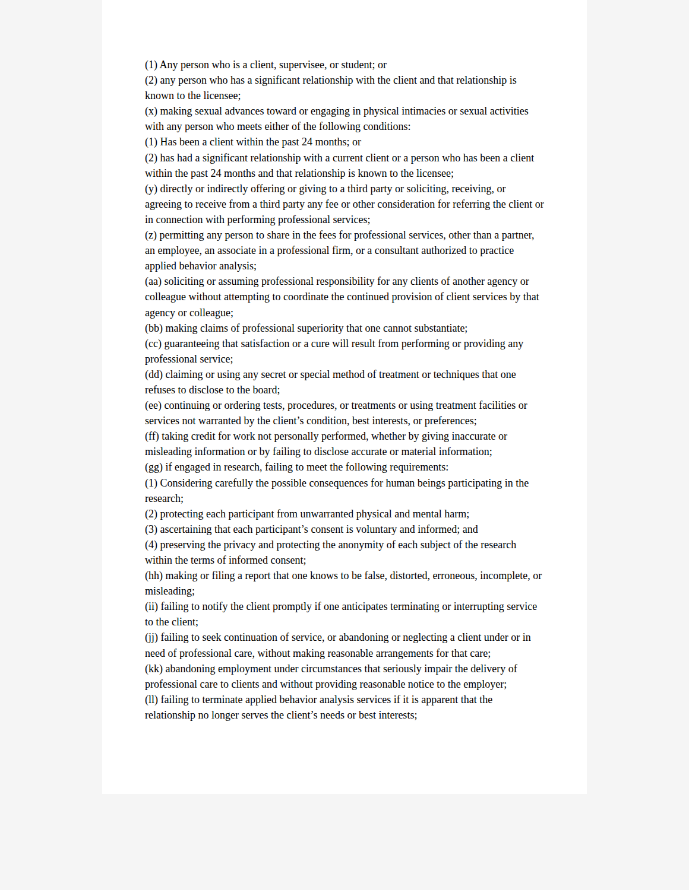(1) Any person who is a client, supervisee, or student; or
(2) any person who has a significant relationship with the client and that relationship is known to the licensee;
(x) making sexual advances toward or engaging in physical intimacies or sexual activities with any person who meets either of the following conditions:
(1) Has been a client within the past 24 months; or
(2) has had a significant relationship with a current client or a person who has been a client within the past 24 months and that relationship is known to the licensee;
(y) directly or indirectly offering or giving to a third party or soliciting, receiving, or agreeing to receive from a third party any fee or other consideration for referring the client or in connection with performing professional services;
(z) permitting any person to share in the fees for professional services, other than a partner, an employee, an associate in a professional firm, or a consultant authorized to practice applied behavior analysis;
(aa) soliciting or assuming professional responsibility for any clients of another agency or colleague without attempting to coordinate the continued provision of client services by that agency or colleague;
(bb) making claims of professional superiority that one cannot substantiate;
(cc) guaranteeing that satisfaction or a cure will result from performing or providing any professional service;
(dd) claiming or using any secret or special method of treatment or techniques that one refuses to disclose to the board;
(ee) continuing or ordering tests, procedures, or treatments or using treatment facilities or services not warranted by the client’s condition, best interests, or preferences;
(ff) taking credit for work not personally performed, whether by giving inaccurate or misleading information or by failing to disclose accurate or material information;
(gg) if engaged in research, failing to meet the following requirements:
(1) Considering carefully the possible consequences for human beings participating in the research;
(2) protecting each participant from unwarranted physical and mental harm;
(3) ascertaining that each participant’s consent is voluntary and informed; and
(4) preserving the privacy and protecting the anonymity of each subject of the research within the terms of informed consent;
(hh) making or filing a report that one knows to be false, distorted, erroneous, incomplete, or misleading;
(ii) failing to notify the client promptly if one anticipates terminating or interrupting service to the client;
(jj) failing to seek continuation of service, or abandoning or neglecting a client under or in need of professional care, without making reasonable arrangements for that care;
(kk) abandoning employment under circumstances that seriously impair the delivery of professional care to clients and without providing reasonable notice to the employer;
(ll) failing to terminate applied behavior analysis services if it is apparent that the relationship no longer serves the client’s needs or best interests;